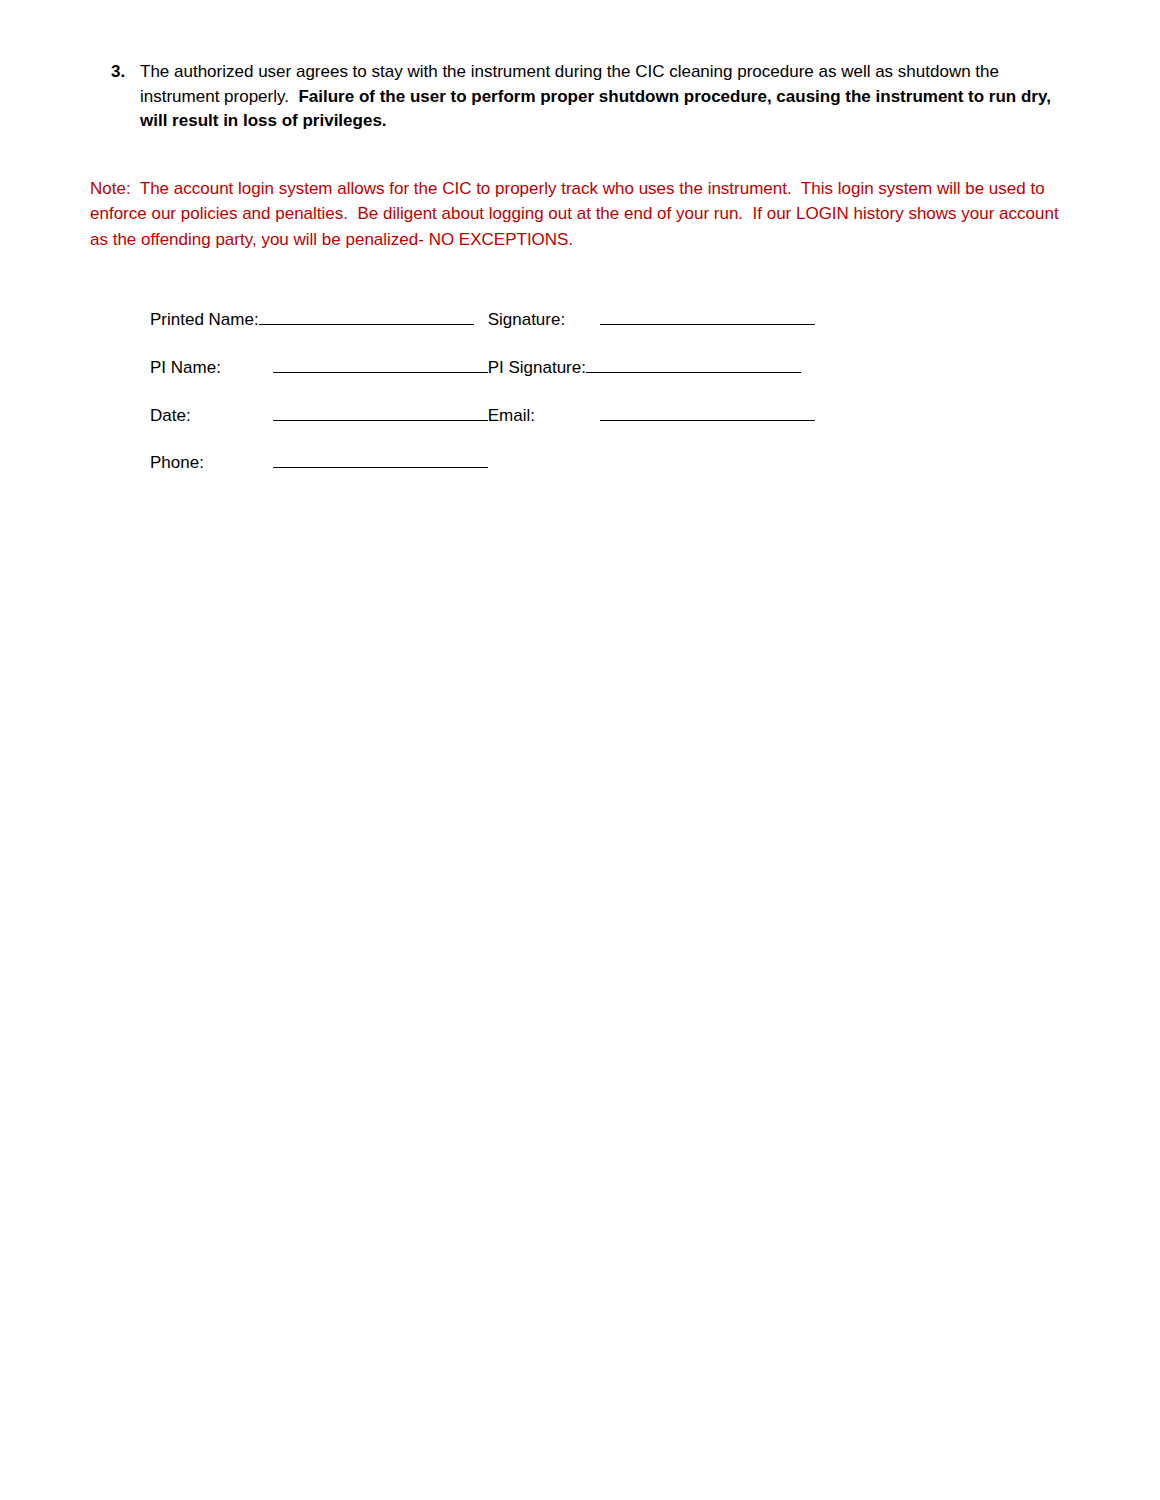The authorized user agrees to stay with the instrument during the CIC cleaning procedure as well as shutdown the instrument properly. Failure of the user to perform proper shutdown procedure, causing the instrument to run dry, will result in loss of privileges.
Note: The account login system allows for the CIC to properly track who uses the instrument. This login system will be used to enforce our policies and penalties. Be diligent about logging out at the end of your run. If our LOGIN history shows your account as the offending party, you will be penalized- NO EXCEPTIONS.
| Printed Name: | | Signature: | |
| PI Name: | | PI Signature: | |
| Date: | | Email: | |
| Phone: | | | |